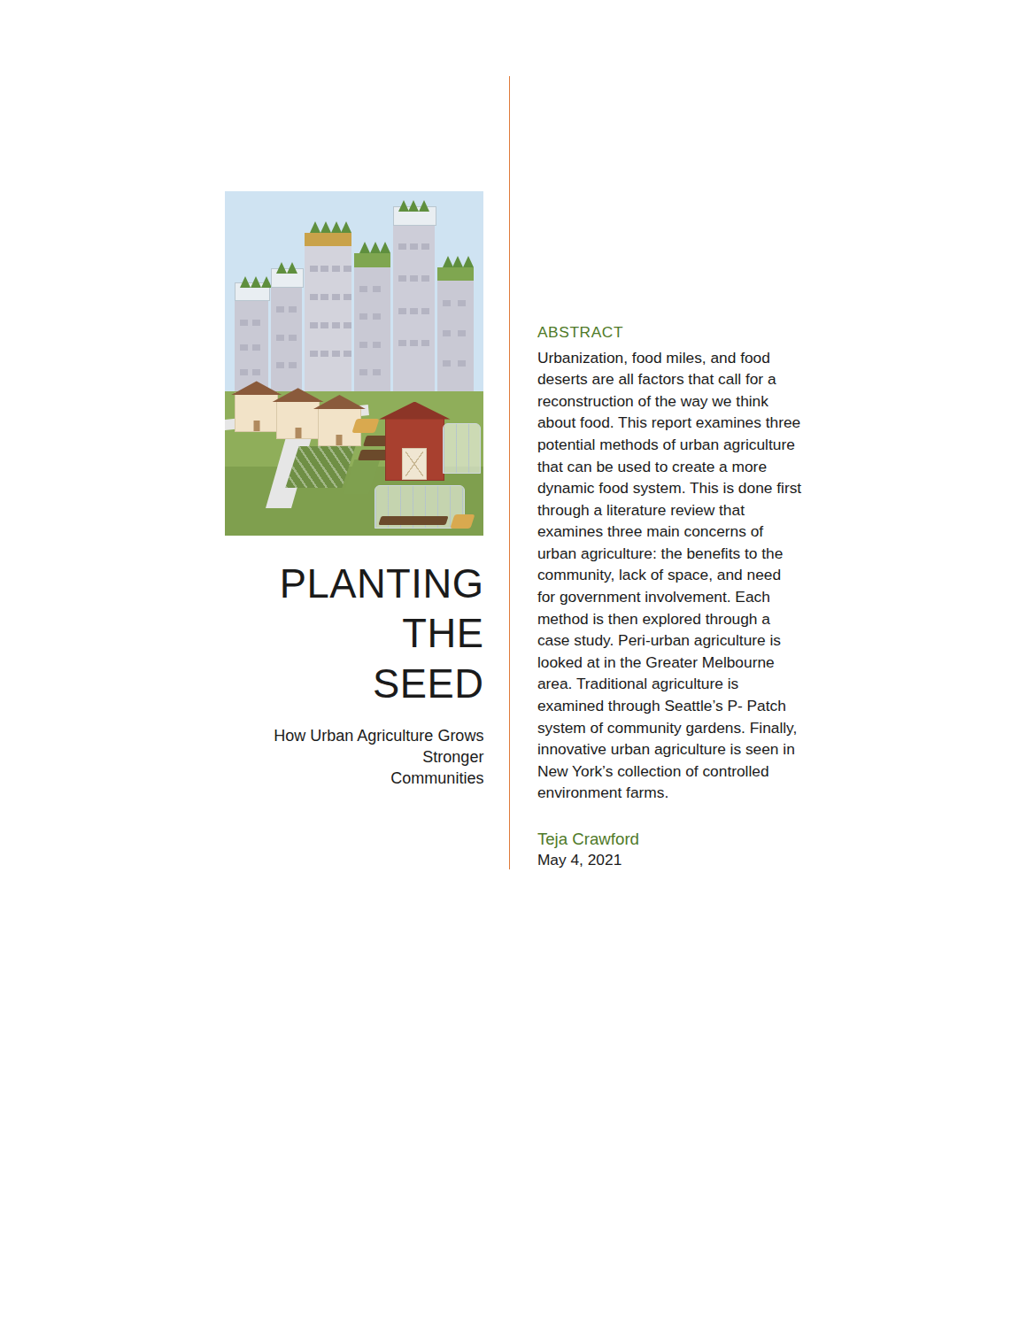PLANTING THE
SEED
How Urban Agriculture Grows Stronger
Communities
Abstract
Urbanization, food miles, and food deserts are all factors that call for a reconstruction of the way we think about food. This report examines three potential methods of urban agriculture that can be used to create a more dynamic food system. This is done first through a literature review that examines three main concerns of urban agriculture: the benefits to the community, lack of space, and need for government involvement. Each method is then explored through a case study. Peri-urban agriculture is looked at in the Greater Melbourne area. Traditional agriculture is examined through Seattle’s P- Patch system of community gardens. Finally, innovative urban agriculture is seen in New York’s collection of controlled environment farms.
Teja Crawford
May 4, 2021